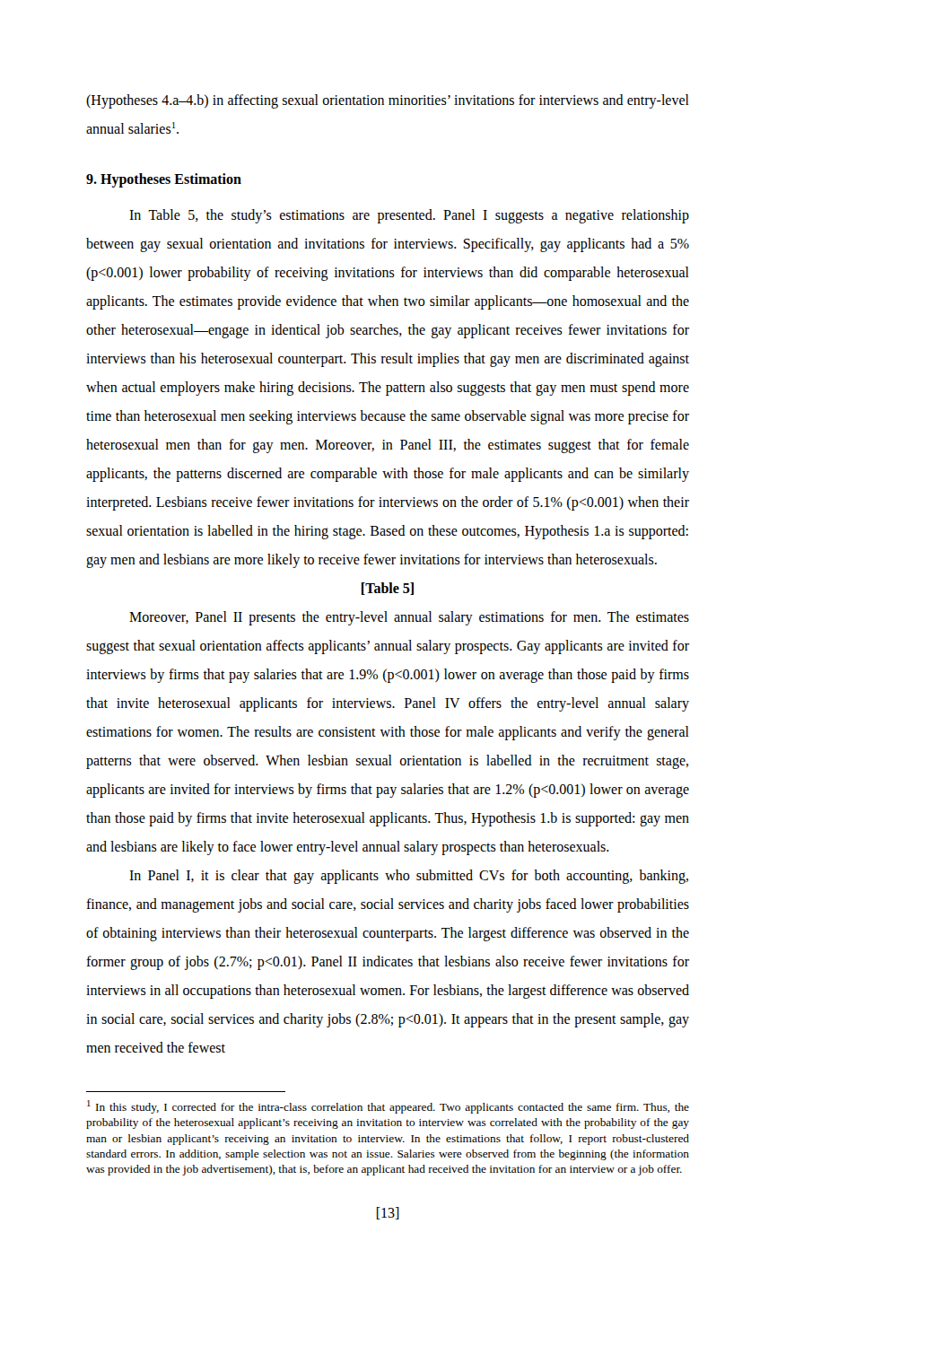(Hypotheses 4.a–4.b) in affecting sexual orientation minorities’ invitations for interviews and entry-level annual salaries1.
9. Hypotheses Estimation
In Table 5, the study’s estimations are presented. Panel I suggests a negative relationship between gay sexual orientation and invitations for interviews. Specifically, gay applicants had a 5% (p<0.001) lower probability of receiving invitations for interviews than did comparable heterosexual applicants. The estimates provide evidence that when two similar applicants—one homosexual and the other heterosexual—engage in identical job searches, the gay applicant receives fewer invitations for interviews than his heterosexual counterpart. This result implies that gay men are discriminated against when actual employers make hiring decisions. The pattern also suggests that gay men must spend more time than heterosexual men seeking interviews because the same observable signal was more precise for heterosexual men than for gay men. Moreover, in Panel III, the estimates suggest that for female applicants, the patterns discerned are comparable with those for male applicants and can be similarly interpreted. Lesbians receive fewer invitations for interviews on the order of 5.1% (p<0.001) when their sexual orientation is labelled in the hiring stage. Based on these outcomes, Hypothesis 1.a is supported: gay men and lesbians are more likely to receive fewer invitations for interviews than heterosexuals.
[Table 5]
Moreover, Panel II presents the entry-level annual salary estimations for men. The estimates suggest that sexual orientation affects applicants’ annual salary prospects. Gay applicants are invited for interviews by firms that pay salaries that are 1.9% (p<0.001) lower on average than those paid by firms that invite heterosexual applicants for interviews. Panel IV offers the entry-level annual salary estimations for women. The results are consistent with those for male applicants and verify the general patterns that were observed. When lesbian sexual orientation is labelled in the recruitment stage, applicants are invited for interviews by firms that pay salaries that are 1.2% (p<0.001) lower on average than those paid by firms that invite heterosexual applicants. Thus, Hypothesis 1.b is supported: gay men and lesbians are likely to face lower entry-level annual salary prospects than heterosexuals.
In Panel I, it is clear that gay applicants who submitted CVs for both accounting, banking, finance, and management jobs and social care, social services and charity jobs faced lower probabilities of obtaining interviews than their heterosexual counterparts. The largest difference was observed in the former group of jobs (2.7%; p<0.01). Panel II indicates that lesbians also receive fewer invitations for interviews in all occupations than heterosexual women. For lesbians, the largest difference was observed in social care, social services and charity jobs (2.8%; p<0.01). It appears that in the present sample, gay men received the fewest
1 In this study, I corrected for the intra-class correlation that appeared. Two applicants contacted the same firm. Thus, the probability of the heterosexual applicant’s receiving an invitation to interview was correlated with the probability of the gay man or lesbian applicant’s receiving an invitation to interview. In the estimations that follow, I report robust-clustered standard errors. In addition, sample selection was not an issue. Salaries were observed from the beginning (the information was provided in the job advertisement), that is, before an applicant had received the invitation for an interview or a job offer.
[13]